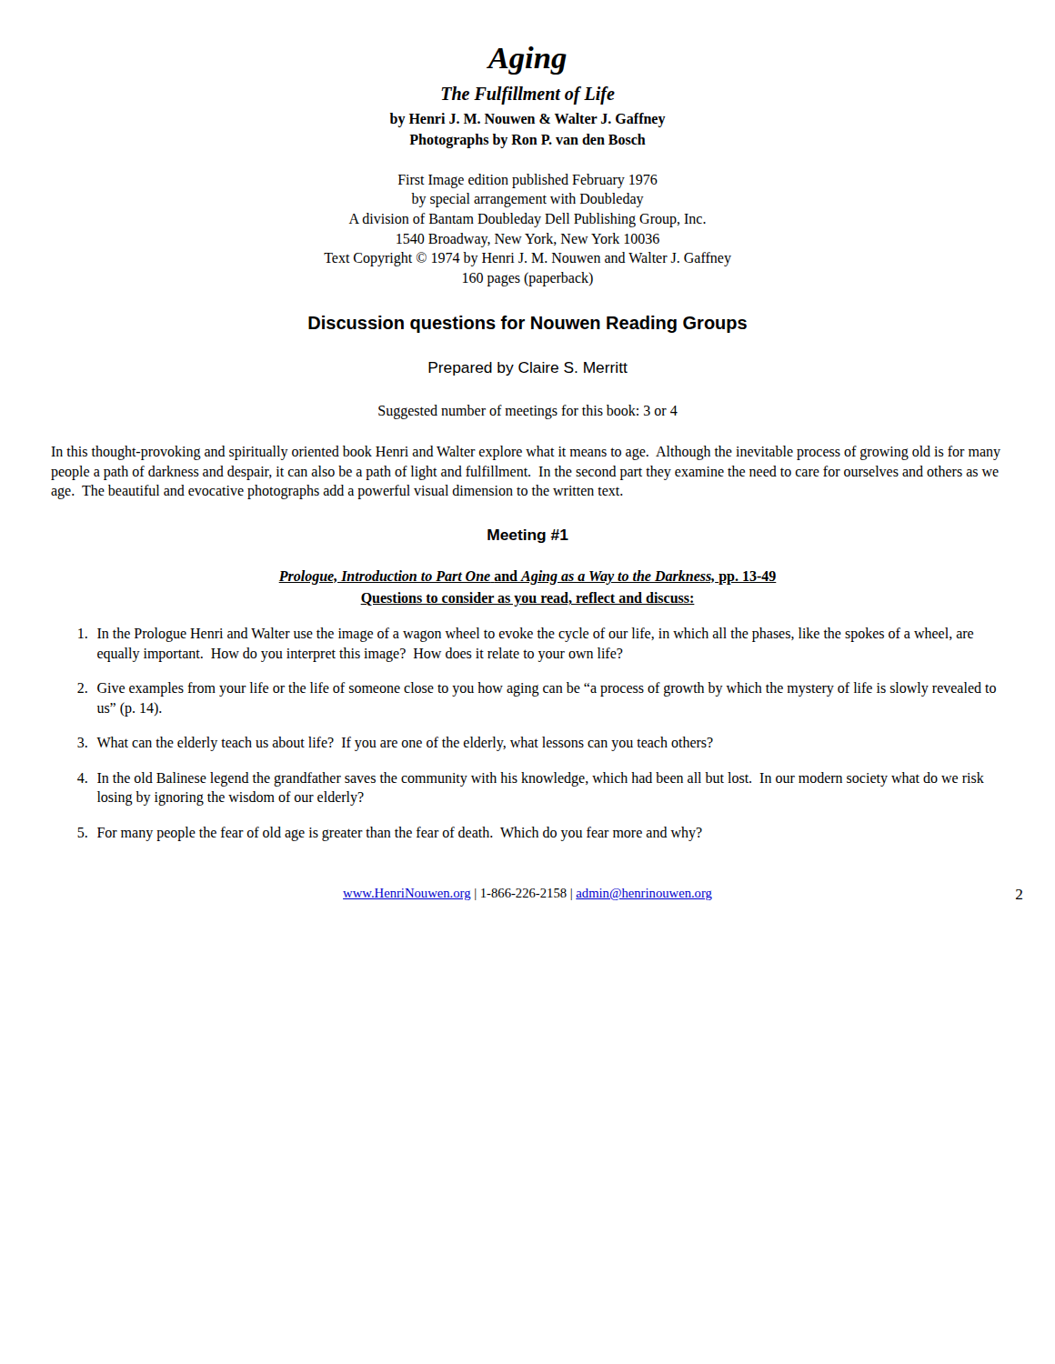Aging
The Fulfillment of Life
by Henri J. M. Nouwen & Walter J. Gaffney
Photographs by Ron P. van den Bosch
First Image edition published February 1976
by special arrangement with Doubleday
A division of Bantam Doubleday Dell Publishing Group, Inc.
1540 Broadway, New York, New York 10036
Text Copyright © 1974 by Henri J. M. Nouwen and Walter J. Gaffney
160 pages (paperback)
Discussion questions for Nouwen Reading Groups
Prepared by Claire S. Merritt
Suggested number of meetings for this book: 3 or 4
In this thought-provoking and spiritually oriented book Henri and Walter explore what it means to age. Although the inevitable process of growing old is for many people a path of darkness and despair, it can also be a path of light and fulfillment. In the second part they examine the need to care for ourselves and others as we age. The beautiful and evocative photographs add a powerful visual dimension to the written text.
Meeting #1
Prologue, Introduction to Part One and Aging as a Way to the Darkness, pp. 13-49
Questions to consider as you read, reflect and discuss:
In the Prologue Henri and Walter use the image of a wagon wheel to evoke the cycle of our life, in which all the phases, like the spokes of a wheel, are equally important. How do you interpret this image? How does it relate to your own life?
Give examples from your life or the life of someone close to you how aging can be “a process of growth by which the mystery of life is slowly revealed to us” (p. 14).
What can the elderly teach us about life? If you are one of the elderly, what lessons can you teach others?
In the old Balinese legend the grandfather saves the community with his knowledge, which had been all but lost. In our modern society what do we risk losing by ignoring the wisdom of our elderly?
For many people the fear of old age is greater than the fear of death. Which do you fear more and why?
www.HenriNouwen.org | 1-866-226-2158 | admin@henrinouwen.org 2